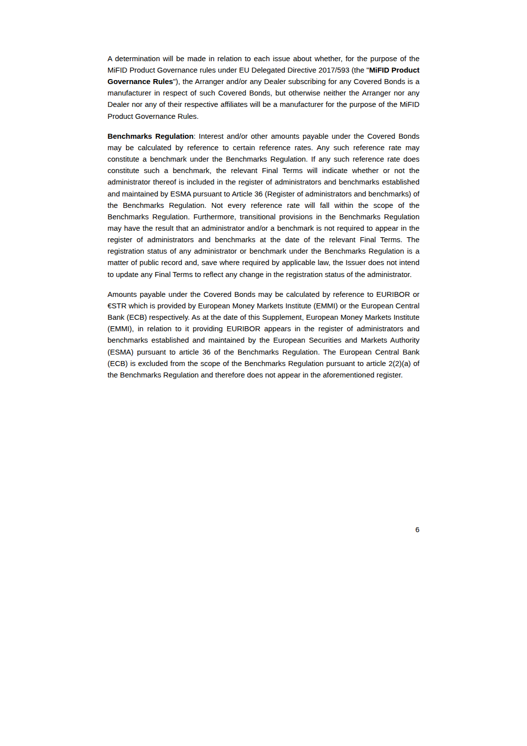A determination will be made in relation to each issue about whether, for the purpose of the MiFID Product Governance rules under EU Delegated Directive 2017/593 (the "MiFID Product Governance Rules"), the Arranger and/or any Dealer subscribing for any Covered Bonds is a manufacturer in respect of such Covered Bonds, but otherwise neither the Arranger nor any Dealer nor any of their respective affiliates will be a manufacturer for the purpose of the MiFID Product Governance Rules.
Benchmarks Regulation: Interest and/or other amounts payable under the Covered Bonds may be calculated by reference to certain reference rates. Any such reference rate may constitute a benchmark under the Benchmarks Regulation. If any such reference rate does constitute such a benchmark, the relevant Final Terms will indicate whether or not the administrator thereof is included in the register of administrators and benchmarks established and maintained by ESMA pursuant to Article 36 (Register of administrators and benchmarks) of the Benchmarks Regulation. Not every reference rate will fall within the scope of the Benchmarks Regulation. Furthermore, transitional provisions in the Benchmarks Regulation may have the result that an administrator and/or a benchmark is not required to appear in the register of administrators and benchmarks at the date of the relevant Final Terms. The registration status of any administrator or benchmark under the Benchmarks Regulation is a matter of public record and, save where required by applicable law, the Issuer does not intend to update any Final Terms to reflect any change in the registration status of the administrator.
Amounts payable under the Covered Bonds may be calculated by reference to EURIBOR or €STR which is provided by European Money Markets Institute (EMMI) or the European Central Bank (ECB) respectively. As at the date of this Supplement, European Money Markets Institute (EMMI), in relation to it providing EURIBOR appears in the register of administrators and benchmarks established and maintained by the European Securities and Markets Authority (ESMA) pursuant to article 36 of the Benchmarks Regulation. The European Central Bank (ECB) is excluded from the scope of the Benchmarks Regulation pursuant to article 2(2)(a) of the Benchmarks Regulation and therefore does not appear in the aforementioned register.
6